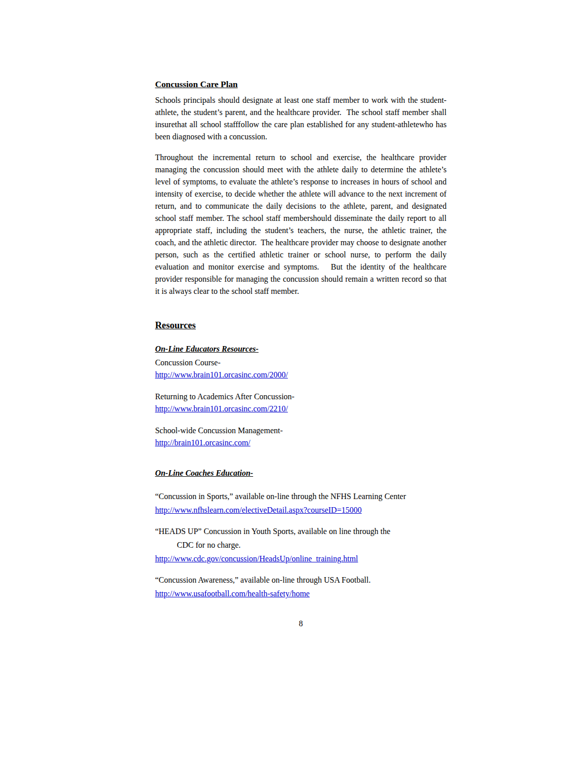Concussion Care Plan
Schools principals should designate at least one staff member to work with the student-athlete, the student’s parent, and the healthcare provider. The school staff member shall insurethat all school stafffollow the care plan established for any student-athletewho has been diagnosed with a concussion.
Throughout the incremental return to school and exercise, the healthcare provider managing the concussion should meet with the athlete daily to determine the athlete’s level of symptoms, to evaluate the athlete’s response to increases in hours of school and intensity of exercise, to decide whether the athlete will advance to the next increment of return, and to communicate the daily decisions to the athlete, parent, and designated school staff member. The school staff membershould disseminate the daily report to all appropriate staff, including the student’s teachers, the nurse, the athletic trainer, the coach, and the athletic director. The healthcare provider may choose to designate another person, such as the certified athletic trainer or school nurse, to perform the daily evaluation and monitor exercise and symptoms. But the identity of the healthcare provider responsible for managing the concussion should remain a written record so that it is always clear to the school staff member.
Resources
On-Line Educators Resources-
Concussion Course-
http://www.brain101.orcasinc.com/2000/
Returning to Academics After Concussion-
http://www.brain101.orcasinc.com/2210/
School-wide Concussion Management-
http://brain101.orcasinc.com/
On-Line Coaches Education-
“Concussion in Sports,” available on-line through the NFHS Learning Center
http://www.nfhslearn.com/electiveDetail.aspx?courseID=15000
“HEADS UP” Concussion in Youth Sports, available on line through the
CDC for no charge.
http://www.cdc.gov/concussion/HeadsUp/online_training.html
“Concussion Awareness,” available on-line through USA Football.
http://www.usafootball.com/health-safety/home
8